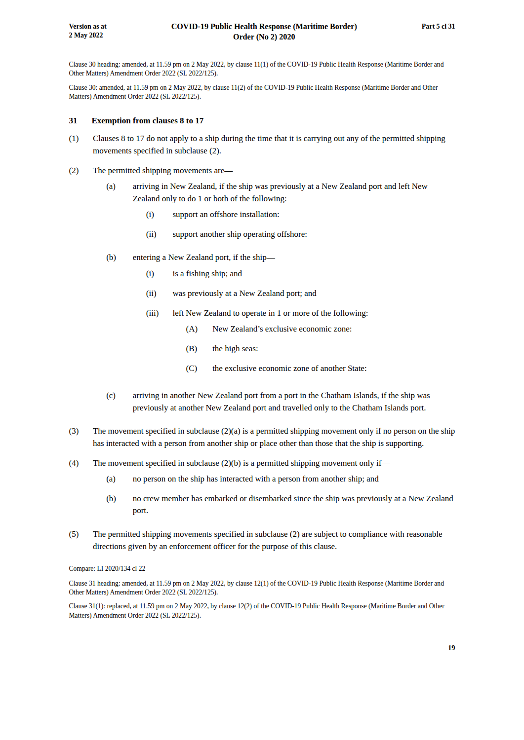Version as at
2 May 2022
COVID-19 Public Health Response (Maritime Border)
Order (No 2) 2020
Part 5 cl 31
Clause 30 heading: amended, at 11.59 pm on 2 May 2022, by clause 11(1) of the COVID-19 Public Health Response (Maritime Border and Other Matters) Amendment Order 2022 (SL 2022/125).
Clause 30: amended, at 11.59 pm on 2 May 2022, by clause 11(2) of the COVID-19 Public Health Response (Maritime Border and Other Matters) Amendment Order 2022 (SL 2022/125).
31 Exemption from clauses 8 to 17
(1)
Clauses 8 to 17 do not apply to a ship during the time that it is carrying out any of the permitted shipping movements specified in subclause (2).
(2)
The permitted shipping movements are—
(a)
arriving in New Zealand, if the ship was previously at a New Zealand port and left New Zealand only to do 1 or both of the following:
(i)
support an offshore installation:
(ii)
support another ship operating offshore:
(b)
entering a New Zealand port, if the ship—
(i)
is a fishing ship; and
(ii)
was previously at a New Zealand port; and
(iii)
left New Zealand to operate in 1 or more of the following:
(A)
New Zealand’s exclusive economic zone:
(B)
the high seas:
(C)
the exclusive economic zone of another State:
(c)
arriving in another New Zealand port from a port in the Chatham Islands, if the ship was previously at another New Zealand port and travelled only to the Chatham Islands port.
(3)
The movement specified in subclause (2)(a) is a permitted shipping movement only if no person on the ship has interacted with a person from another ship or place other than those that the ship is supporting.
(4)
The movement specified in subclause (2)(b) is a permitted shipping movement only if—
(a)
no person on the ship has interacted with a person from another ship; and
(b)
no crew member has embarked or disembarked since the ship was previously at a New Zealand port.
(5)
The permitted shipping movements specified in subclause (2) are subject to compliance with reasonable directions given by an enforcement officer for the purpose of this clause.
Compare: LI 2020/134 cl 22
Clause 31 heading: amended, at 11.59 pm on 2 May 2022, by clause 12(1) of the COVID-19 Public Health Response (Maritime Border and Other Matters) Amendment Order 2022 (SL 2022/125).
Clause 31(1): replaced, at 11.59 pm on 2 May 2022, by clause 12(2) of the COVID-19 Public Health Response (Maritime Border and Other Matters) Amendment Order 2022 (SL 2022/125).
19